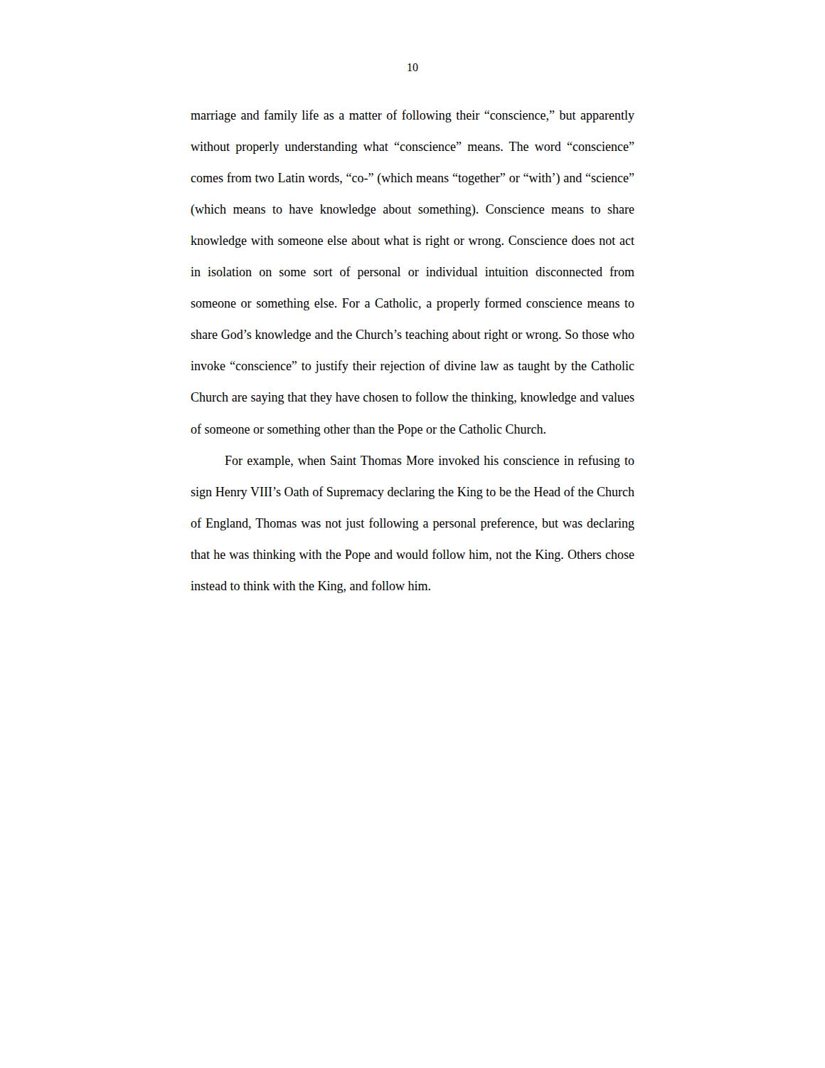10
marriage and family life as a matter of following their “conscience,” but apparently without properly understanding what “conscience” means. The word “conscience” comes from two Latin words, “co-” (which means “together” or “with’) and “science” (which means to have knowledge about something). Conscience means to share knowledge with someone else about what is right or wrong. Conscience does not act in isolation on some sort of personal or individual intuition disconnected from someone or something else. For a Catholic, a properly formed conscience means to share God’s knowledge and the Church’s teaching about right or wrong. So those who invoke “conscience” to justify their rejection of divine law as taught by the Catholic Church are saying that they have chosen to follow the thinking, knowledge and values of someone or something other than the Pope or the Catholic Church.
For example, when Saint Thomas More invoked his conscience in refusing to sign Henry VIII’s Oath of Supremacy declaring the King to be the Head of the Church of England, Thomas was not just following a personal preference, but was declaring that he was thinking with the Pope and would follow him, not the King. Others chose instead to think with the King, and follow him.